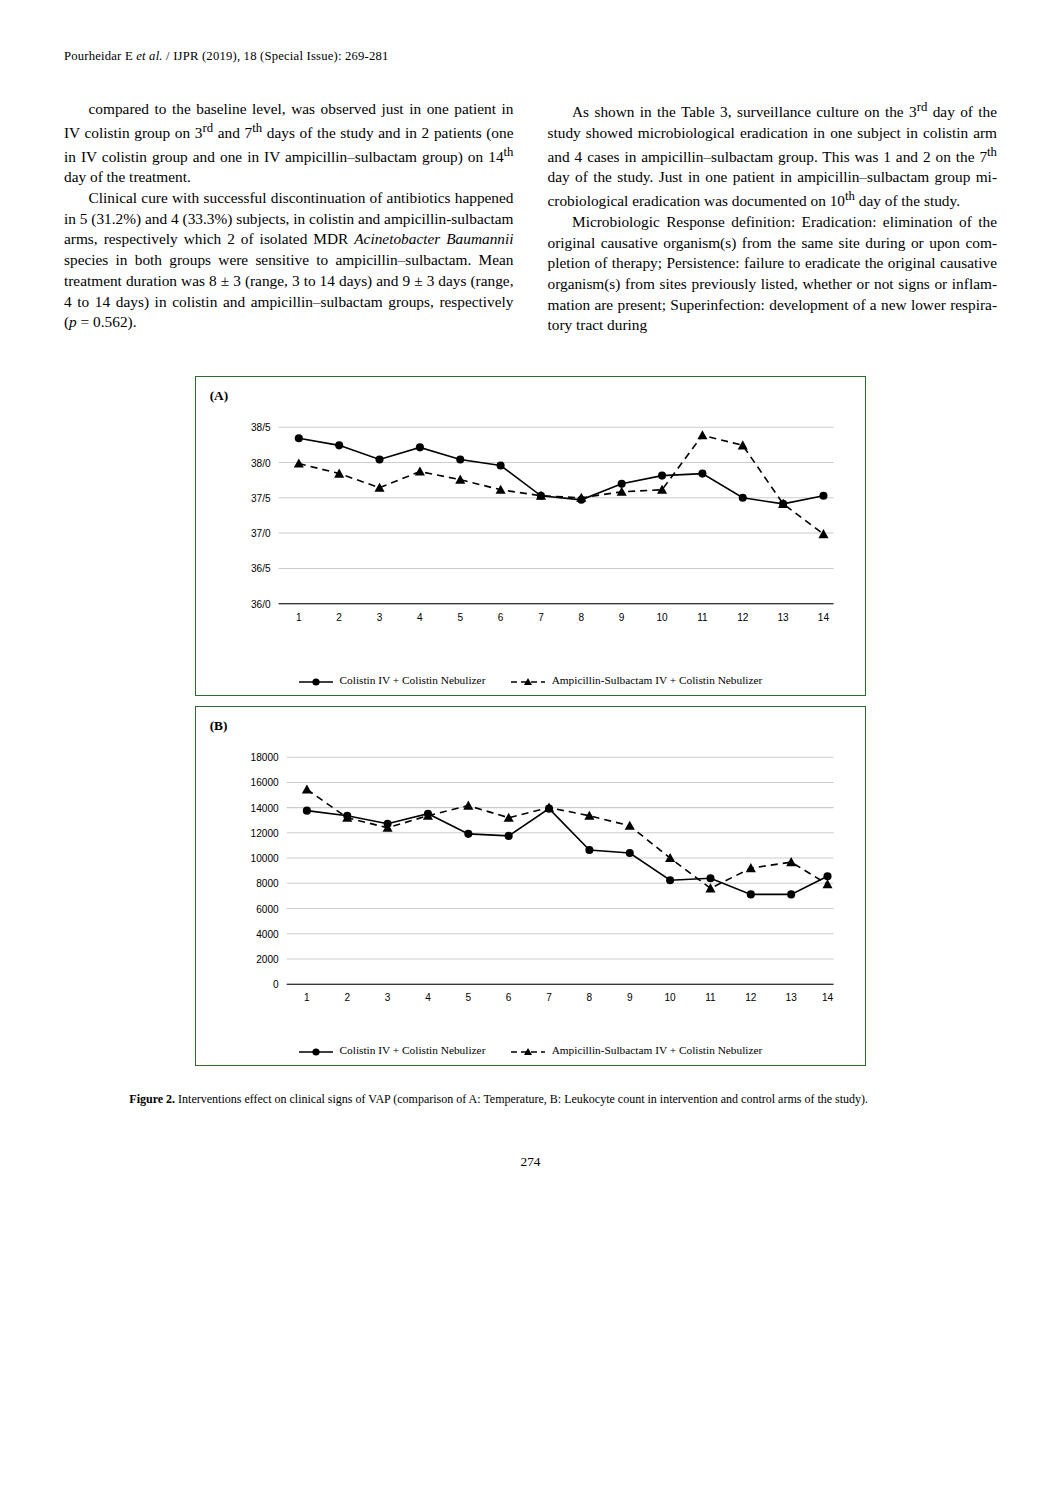Pourheidar E et al. / IJPR (2019), 18 (Special Issue): 269-281
compared to the baseline level, was observed just in one patient in IV colistin group on 3rd and 7th days of the study and in 2 patients (one in IV colistin group and one in IV ampicillin–sulbactam group) on 14th day of the treatment.
Clinical cure with successful discontinuation of antibiotics happened in 5 (31.2%) and 4 (33.3%) subjects, in colistin and ampicillin-sulbactam arms, respectively which 2 of isolated MDR Acinetobacter Baumannii species in both groups were sensitive to ampicillin–sulbactam. Mean treatment duration was 8 ± 3 (range, 3 to 14 days) and 9 ± 3 days (range, 4 to 14 days) in colistin and ampicillin–sulbactam groups, respectively (p = 0.562).
As shown in the Table 3, surveillance culture on the 3rd day of the study showed microbiological eradication in one subject in colistin arm and 4 cases in ampicillin–sulbactam group. This was 1 and 2 on the 7th day of the study. Just in one patient in ampicillin–sulbactam group microbiological eradication was documented on 10th day of the study.
Microbiologic Response definition: Eradication: elimination of the original causative organism(s) from the same site during or upon completion of therapy; Persistence: failure to eradicate the original causative organism(s) from sites previously listed, whether or not signs or inflammation are present; Superinfection: development of a new lower respiratory tract during
(A)
38/5 38/0 37/5 37/0 36/5 36/0 1 2 3 4 5 6 7 8 9 10 11 12 13 14
Colistin IV + Colistin Nebulizer Ampicillin-Sulbactam IV + Colistin Nebulizer
(B)
18000 16000 14000 12000 10000 8000 6000 4000 2000 0 1 2 3 4 5 6 7 8 9 10 11 12 13 14
Colistin IV + Colistin Nebulizer Ampicillin-Sulbactam IV + Colistin Nebulizer
Figure 2. Interventions effect on clinical signs of VAP (comparison of A: Temperature, B: Leukocyte count in intervention and control arms of the study).
274